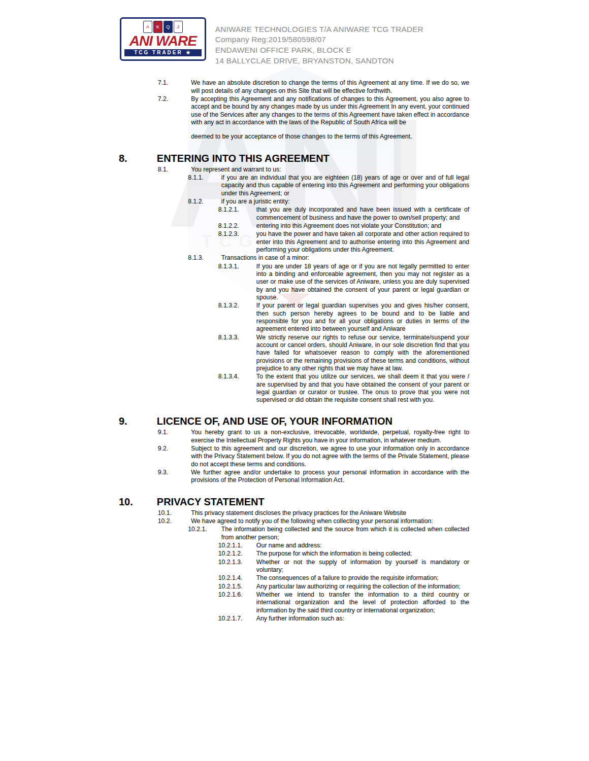ANI
TCG TRADER
★
AKQJ
ANI WARE
TCG TRADER ★
ANIWARE TECHNOLOGIES T/A ANIWARE TCG TRADER
Company Reg:2019/580598/07
ENDAWENI OFFICE PARK, BLOCK E
14 BALLYCLAE DRIVE, BRYANSTON, SANDTON
7.1.
We have an absolute discretion to change the terms of this Agreement at any time. If we do so, we will post details of any changes on this Site that will be effective forthwith.
7.2.
By accepting this Agreement and any notifications of changes to this Agreement, you also agree to accept and be bound by any changes made by us under this Agreement In any event, your continued use of the Services after any changes to the terms of this Agreement have taken effect in accordance with any act in accordance with the laws of the Republic of South Africa will be
deemed to be your acceptance of those changes to the terms of this Agreement.
8. ENTERING INTO THIS AGREEMENT
8.1.
You represent and warrant to us:
8.1.1.
if you are an individual that you are eighteen (18) years of age or over and of full legal capacity and thus capable of entering into this Agreement and performing your obligations under this Agreement; or
8.1.2.
if you are a juristic entity:
8.1.2.1.
that you are duly incorporated and have been issued with a certificate of commencement of business and have the power to own/sell property; and
8.1.2.2.
entering into this Agreement does not violate your Constitution; and
8.1.2.3.
you have the power and have taken all corporate and other action required to enter into this Agreement and to authorise entering into this Agreement and performing your obligations under this Agreement.
8.1.3.
Transactions in case of a minor:
8.1.3.1.
If you are under 18 years of age or if you are not legally permitted to enter into a binding and enforceable agreement, then you may not register as a user or make use of the services of Aniware, unless you are duly supervised by and you have obtained the consent of your parent or legal guardian or spouse.
8.1.3.2.
If your parent or legal guardian supervises you and gives his/her consent, then such person hereby agrees to be bound and to be liable and responsible for you and for all your obligations or duties in terms of the agreement entered into between yourself and Aniware
8.1.3.3.
We strictly reserve our rights to refuse our service, terminate/suspend your account or cancel orders, should Aniware, in our sole discretion find that you have failed for whatsoever reason to comply with the aforementioned provisions or the remaining provisions of these terms and conditions, without prejudice to any other rights that we may have at law.
8.1.3.4.
To the extent that you utilize our services, we shall deem it that you were / are supervised by and that you have obtained the consent of your parent or legal guardian or curator or trustee. The onus to prove that you were not supervised or did obtain the requisite consent shall rest with you.
9. LICENCE OF, AND USE OF, YOUR INFORMATION
9.1.
You hereby grant to us a non-exclusive, irrevocable, worldwide, perpetual, royalty-free right to exercise the Intellectual Property Rights you have in your information, in whatever medium.
9.2.
Subject to this agreement and our discretion, we agree to use your information only in accordance with the Privacy Statement below. If you do not agree with the terms of the Private Statement, please do not accept these terms and conditions.
9.3.
We further agree and/or undertake to process your personal information in accordance with the provisions of the Protection of Personal Information Act.
10. PRIVACY STATEMENT
10.1.
This privacy statement discloses the privacy practices for the Aniware Website
10.2.
We have agreed to notify you of the following when collecting your personal information:
10.2.1.
The information being collected and the source from which it is collected when collected from another person;
10.2.1.1.
Our name and address:
10.2.1.2.
The purpose for which the information is being collected;
10.2.1.3.
Whether or not the supply of information by yourself is mandatory or voluntary;
10.2.1.4.
The consequences of a failure to provide the requisite information;
10.2.1.5.
Any particular law authorizing or requiring the collection of the information;
10.2.1.6.
Whether we intend to transfer the information to a third country or international organization and the level of protection afforded to the information by the said third country or international organization;
10.2.1.7.
Any further information such as: